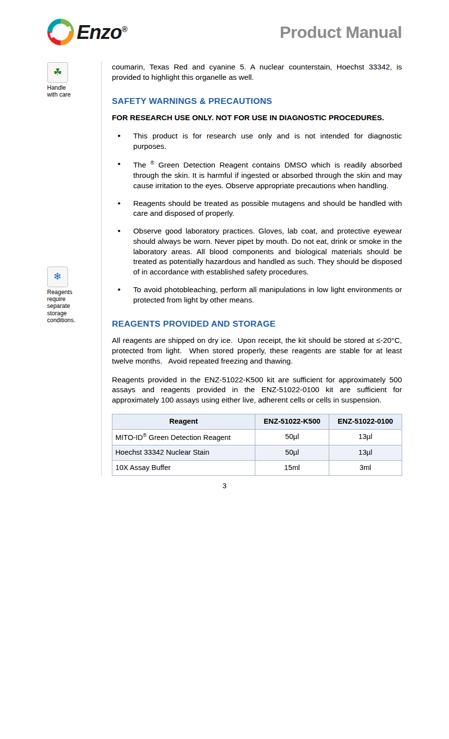Enzo®
Product Manual
☘
Handle
with care
❄
Reagents
require
separate
storage
conditions.
coumarin, Texas Red and cyanine 5. A nuclear counterstain, Hoechst 33342, is provided to highlight this organelle as well.
SAFETY WARNINGS & PRECAUTIONS
FOR RESEARCH USE ONLY. NOT FOR USE IN DIAGNOSTIC PROCEDURES.
This product is for research use only and is not intended for diagnostic purposes.
The ® Green Detection Reagent contains DMSO which is readily absorbed through the skin. It is harmful if ingested or absorbed through the skin and may cause irritation to the eyes. Observe appropriate precautions when handling.
Reagents should be treated as possible mutagens and should be handled with care and disposed of properly.
Observe good laboratory practices. Gloves, lab coat, and protective eyewear should always be worn. Never pipet by mouth. Do not eat, drink or smoke in the laboratory areas. All blood components and biological materials should be treated as potentially hazardous and handled as such. They should be disposed of in accordance with established safety procedures.
To avoid photobleaching, perform all manipulations in low light environments or protected from light by other means.
REAGENTS PROVIDED AND STORAGE
All reagents are shipped on dry ice. Upon receipt, the kit should be stored at ≤-20°C, protected from light. When stored properly, these reagents are stable for at least twelve months. Avoid repeated freezing and thawing.
Reagents provided in the ENZ-51022-K500 kit are sufficient for approximately 500 assays and reagents provided in the ENZ-51022-0100 kit are sufficient for approximately 100 assays using either live, adherent cells or cells in suspension.
| Reagent | ENZ-51022-K500 | ENZ-51022-0100 |
| --- | --- | --- |
| MITO-ID ® Green Detection Reagent | 50µl | 13µl |
| Hoechst 33342 Nuclear Stain | 50µl | 13µl |
| 10X Assay Buffer | 15ml | 3ml |
3